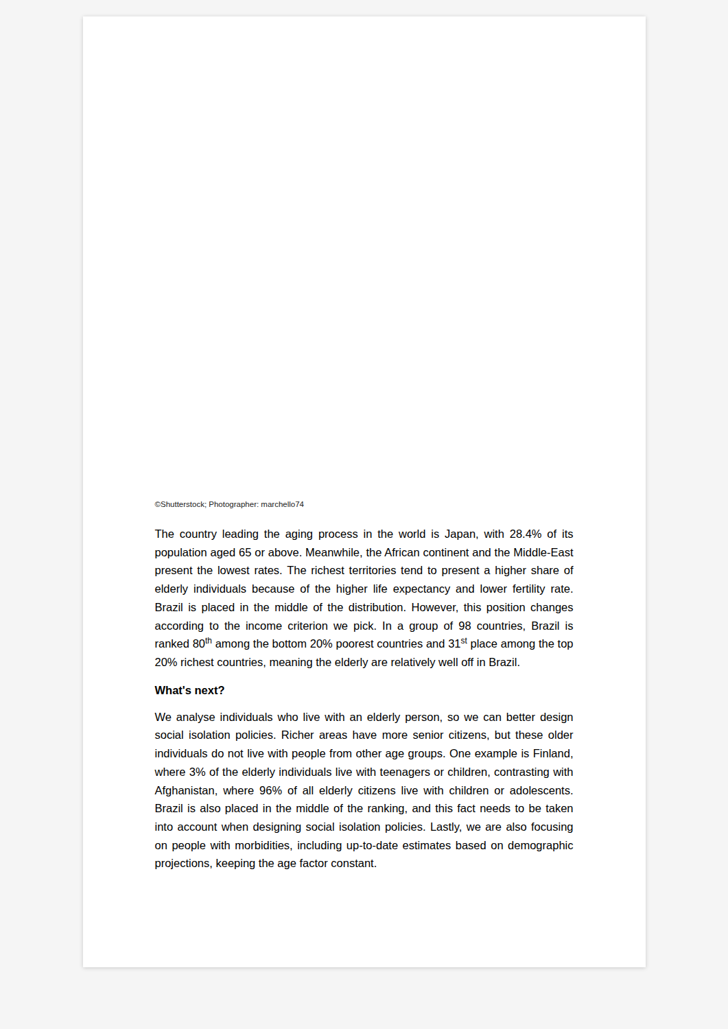©Shutterstock; Photographer: marchello74
The country leading the aging process in the world is Japan, with 28.4% of its population aged 65 or above. Meanwhile, the African continent and the Middle-East present the lowest rates. The richest territories tend to present a higher share of elderly individuals because of the higher life expectancy and lower fertility rate. Brazil is placed in the middle of the distribution. However, this position changes according to the income criterion we pick. In a group of 98 countries, Brazil is ranked 80th among the bottom 20% poorest countries and 31st place among the top 20% richest countries, meaning the elderly are relatively well off in Brazil.
What's next?
We analyse individuals who live with an elderly person, so we can better design social isolation policies. Richer areas have more senior citizens, but these older individuals do not live with people from other age groups. One example is Finland, where 3% of the elderly individuals live with teenagers or children, contrasting with Afghanistan, where 96% of all elderly citizens live with children or adolescents. Brazil is also placed in the middle of the ranking, and this fact needs to be taken into account when designing social isolation policies. Lastly, we are also focusing on people with morbidities, including up-to-date estimates based on demographic projections, keeping the age factor constant.